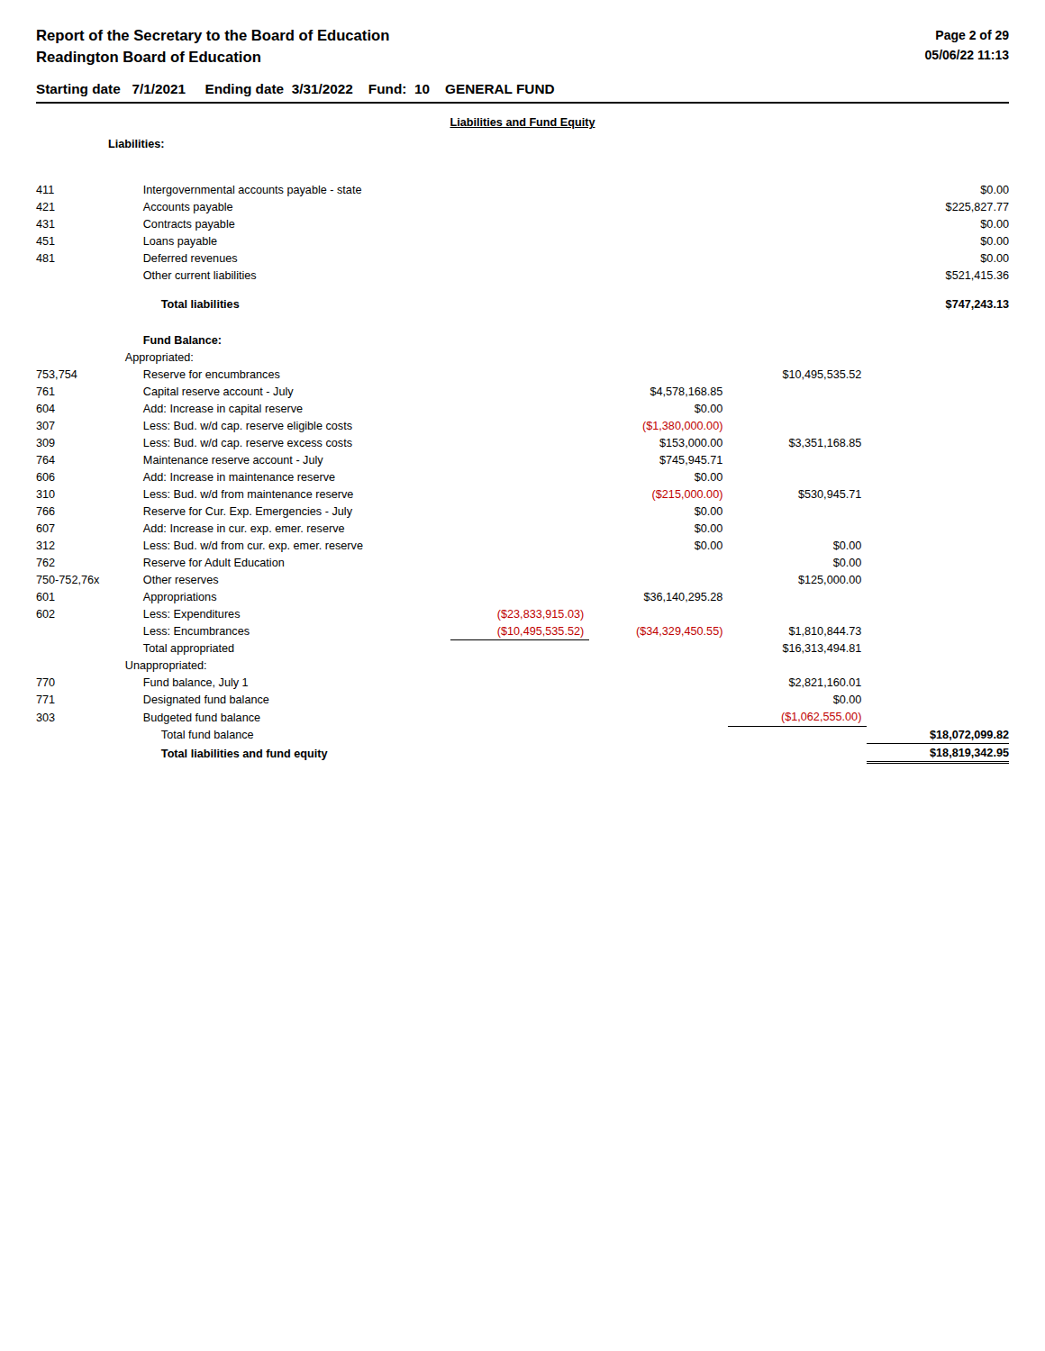Report of the Secretary to the Board of Education
Readington Board of Education
Page 2 of 29
05/06/22 11:13
Starting date 7/1/2021 Ending date 3/31/2022 Fund: 10 GENERAL FUND
Liabilities and Fund Equity
Liabilities:
| 411 | Intergovernmental accounts payable - state | | | | $0.00 |
| 421 | Accounts payable | | | | $225,827.77 |
| 431 | Contracts payable | | | | $0.00 |
| 451 | Loans payable | | | | $0.00 |
| 481 | Deferred revenues | | | | $0.00 |
| | Other current liabilities | | | | $521,415.36 |
| | Total liabilities | | | | $747,243.13 |
| | Fund Balance: | | | | |
| | Appropriated: | | | | |
| 753,754 | Reserve for encumbrances | | | $10,495,535.52 | |
| 761 | Capital reserve account - July | | $4,578,168.85 | | |
| 604 | Add: Increase in capital reserve | | $0.00 | | |
| 307 | Less: Bud. w/d cap. reserve eligible costs | | ($1,380,000.00) | | |
| 309 | Less: Bud. w/d cap. reserve excess costs | | $153,000.00 | $3,351,168.85 | |
| 764 | Maintenance reserve account - July | | $745,945.71 | | |
| 606 | Add: Increase in maintenance reserve | | $0.00 | | |
| 310 | Less: Bud. w/d from maintenance reserve | | ($215,000.00) | $530,945.71 | |
| 766 | Reserve for Cur. Exp. Emergencies - July | | $0.00 | | |
| 607 | Add: Increase in cur. exp. emer. reserve | | $0.00 | | |
| 312 | Less: Bud. w/d from cur. exp. emer. reserve | | $0.00 | $0.00 | |
| 762 | Reserve for Adult Education | | | $0.00 | |
| 750-752,76x | Other reserves | | | $125,000.00 | |
| 601 | Appropriations | | $36,140,295.28 | | |
| 602 | Less: Expenditures | ($23,833,915.03) | | | |
| | Less: Encumbrances | ($10,495,535.52) | ($34,329,450.55) | $1,810,844.73 | |
| | Total appropriated | | | $16,313,494.81 | |
| | Unappropriated: | | | | |
| 770 | Fund balance, July 1 | | | $2,821,160.01 | |
| 771 | Designated fund balance | | | $0.00 | |
| 303 | Budgeted fund balance | | | ($1,062,555.00) | |
| | Total fund balance | | | | $18,072,099.82 |
| | Total liabilities and fund equity | | | | $18,819,342.95 |